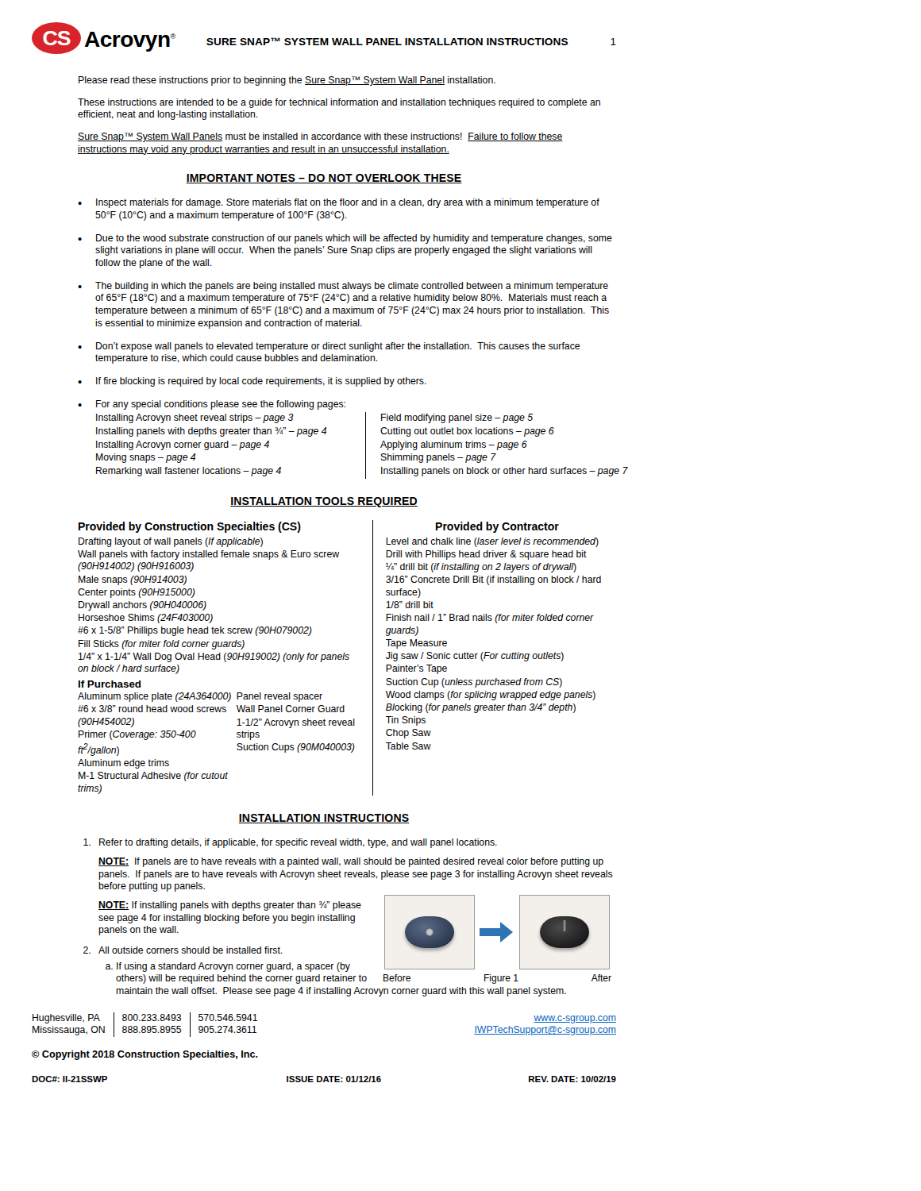CS
Acrovyn®
SURE SNAP™ SYSTEM WALL PANEL INSTALLATION INSTRUCTIONS
1
Please read these instructions prior to beginning the Sure Snap™ System Wall Panel installation.
These instructions are intended to be a guide for technical information and installation techniques required to complete an efficient, neat and long-lasting installation.
Sure Snap™ System Wall Panels must be installed in accordance with these instructions! Failure to follow these instructions may void any product warranties and result in an unsuccessful installation.
IMPORTANT NOTES – DO NOT OVERLOOK THESE
Inspect materials for damage. Store materials flat on the floor and in a clean, dry area with a minimum temperature of 50°F (10°C) and a maximum temperature of 100°F (38°C).
Due to the wood substrate construction of our panels which will be affected by humidity and temperature changes, some slight variations in plane will occur. When the panels’ Sure Snap clips are properly engaged the slight variations will follow the plane of the wall.
The building in which the panels are being installed must always be climate controlled between a minimum temperature of 65°F (18°C) and a maximum temperature of 75°F (24°C) and a relative humidity below 80%. Materials must reach a temperature between a minimum of 65°F (18°C) and a maximum of 75°F (24°C) max 24 hours prior to installation. This is essential to minimize expansion and contraction of material.
Don’t expose wall panels to elevated temperature or direct sunlight after the installation. This causes the surface temperature to rise, which could cause bubbles and delamination.
If fire blocking is required by local code requirements, it is supplied by others.
For any special conditions please see the following pages:
Installing Acrovyn sheet reveal strips – page 3
Installing panels with depths greater than ¾” – page 4
Installing Acrovyn corner guard – page 4
Moving snaps – page 4
Remarking wall fastener locations – page 4
Field modifying panel size – page 5
Cutting out outlet box locations – page 6
Applying aluminum trims – page 6
Shimming panels – page 7
Installing panels on block or other hard surfaces – page 7
INSTALLATION TOOLS REQUIRED
Provided by Construction Specialties (CS)
Drafting layout of wall panels (If applicable)
Wall panels with factory installed female snaps & Euro screw (90H914002) (90H916003)
Male snaps (90H914003)
Center points (90H915000)
Drywall anchors (90H040006)
Horseshoe Shims (24F403000)
#6 x 1-5/8” Phillips bugle head tek screw (90H079002)
Fill Sticks (for miter fold corner guards)
1/4” x 1-1/4” Wall Dog Oval Head (90H919002) (only for panels on block / hard surface)
If Purchased
Aluminum splice plate (24A364000)
#6 x 3/8” round head wood screws (90H454002)
Primer (Coverage: 350-400 ft2/gallon)
Aluminum edge trims
M-1 Structural Adhesive (for cutout trims)
Panel reveal spacer
Wall Panel Corner Guard
1-1/2” Acrovyn sheet reveal strips
Suction Cups (90M040003)
Provided by Contractor
Level and chalk line (laser level is recommended)
Drill with Phillips head driver & square head bit
¼” drill bit (if installing on 2 layers of drywall)
3/16” Concrete Drill Bit (if installing on block / hard surface)
1/8” drill bit
Finish nail / 1” Brad nails (for miter folded corner guards)
Tape Measure
Jig saw / Sonic cutter (For cutting outlets)
Painter’s Tape
Suction Cup (unless purchased from CS)
Wood clamps (for splicing wrapped edge panels)
Blocking (for panels greater than 3/4” depth)
Tin Snips
Chop Saw
Table Saw
INSTALLATION INSTRUCTIONS
Refer to drafting details, if applicable, for specific reveal width, type, and wall panel locations.
NOTE: If panels are to have reveals with a painted wall, wall should be painted desired reveal color before putting up panels. If panels are to have reveals with Acrovyn sheet reveals, please see page 3 for installing Acrovyn sheet reveals before putting up panels.
Before Figure 1 After
NOTE: If installing panels with depths greater than ¾” please see page 4 for installing blocking before you begin installing panels on the wall.
All outside corners should be installed first.
If using a standard Acrovyn corner guard, a spacer (by others) will be required behind the corner guard retainer to maintain the wall offset. Please see page 4 if installing Acrovyn corner guard with this wall panel system.
| Hughesville, PA | 800.233.8493 | 570.546.5941 |
| Mississauga, ON | 888.895.8955 | 905.274.3611 |
www.c-sgroup.com
IWPTechSupport@c-sgroup.com
© Copyright 2018 Construction Specialties, Inc.
DOC#: II-21SSWP ISSUE DATE: 01/12/16 REV. DATE: 10/02/19